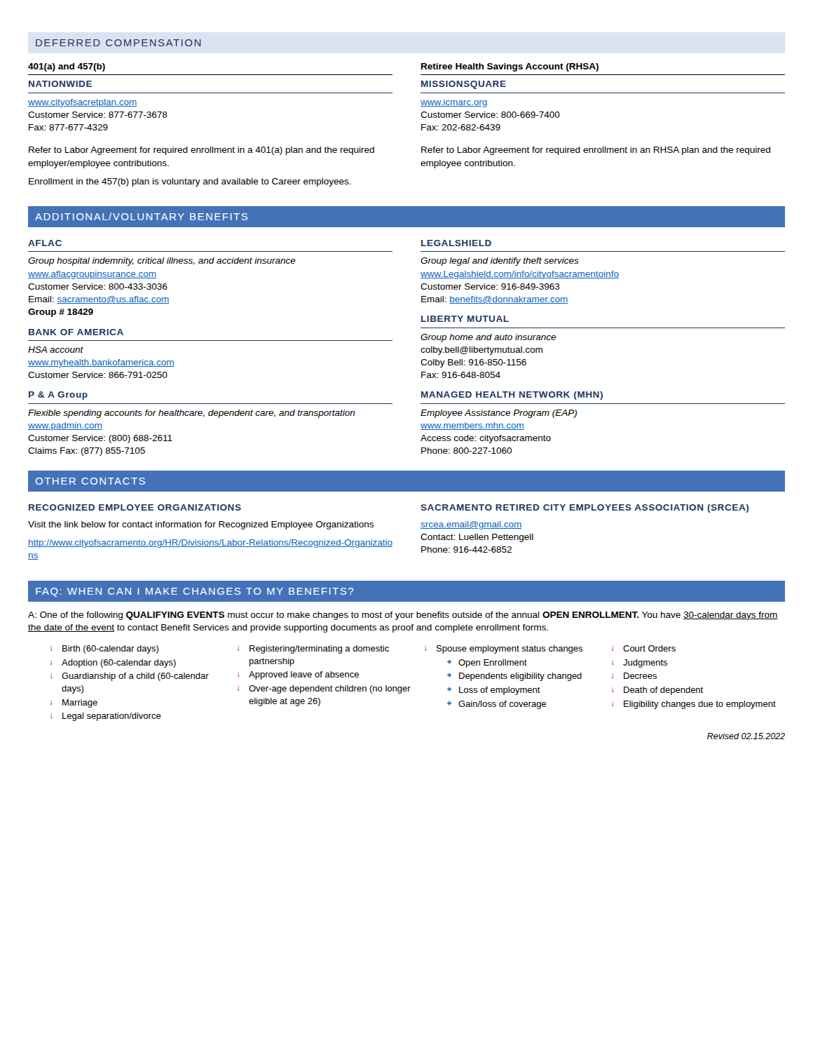DEFERRED COMPENSATION
401(a) and 457(b)
NATIONWIDE
www.cityofsacretplan.com
Customer Service: 877-677-3678
Fax: 877-677-4329
Refer to Labor Agreement for required enrollment in a 401(a) plan and the required employer/employee contributions.
Enrollment in the 457(b) plan is voluntary and available to Career employees.
Retiree Health Savings Account (RHSA)
MISSIONSQUARE
www.icmarc.org
Customer Service: 800-669-7400
Fax: 202-682-6439
Refer to Labor Agreement for required enrollment in an RHSA plan and the required employee contribution.
ADDITIONAL/VOLUNTARY BENEFITS
AFLAC
Group hospital indemnity, critical illness, and accident insurance
www.aflacgroupinsurance.com
Customer Service: 800-433-3036
Email: sacramento@us.aflac.com
Group # 18429
BANK OF AMERICA
HSA account
www.myhealth.bankofamerica.com
Customer Service: 866-791-0250
P & A Group
Flexible spending accounts for healthcare, dependent care, and transportation
www.padmin.com
Customer Service: (800) 688-2611
Claims Fax: (877) 855-7105
LEGALSHIELD
Group legal and identify theft services
www.Legalshield.com/info/cityofsacramentoinfo
Customer Service: 916-849-3963
Email: benefits@donnakramer.com
LIBERTY MUTUAL
Group home and auto insurance
colby.bell@libertymutual.com
Colby Bell: 916-850-1156
Fax: 916-648-8054
MANAGED HEALTH NETWORK (MHN)
Employee Assistance Program (EAP)
www.members.mhn.com
Access code: cityofsacramento
Phone: 800-227-1060
OTHER CONTACTS
RECOGNIZED EMPLOYEE ORGANIZATIONS
Visit the link below for contact information for Recognized Employee Organizations
http://www.cityofsacramento.org/HR/Divisions/Labor-Relations/Recognized-Organizations
SACRAMENTO RETIRED CITY EMPLOYEES ASSOCIATION (SRCEA)
srcea.email@gmail.com
Contact: Luellen Pettengell
Phone: 916-442-6852
FAQ: WHEN CAN I MAKE CHANGES TO MY BENEFITS?
A: One of the following QUALIFYING EVENTS must occur to make changes to most of your benefits outside of the annual OPEN ENROLLMENT. You have 30-calendar days from the date of the event to contact Benefit Services and provide supporting documents as proof and complete enrollment forms.
Birth (60-calendar days)
Adoption (60-calendar days)
Guardianship of a child (60-calendar days)
Marriage
Legal separation/divorce
Registering/terminating a domestic partnership
Approved leave of absence
Over-age dependent children (no longer eligible at age 26)
Spouse employment status changes
Open Enrollment
Dependents eligibility changed
Loss of employment
Gain/loss of coverage
Court Orders
Judgments
Decrees
Death of dependent
Eligibility changes due to employment
Revised 02.15.2022